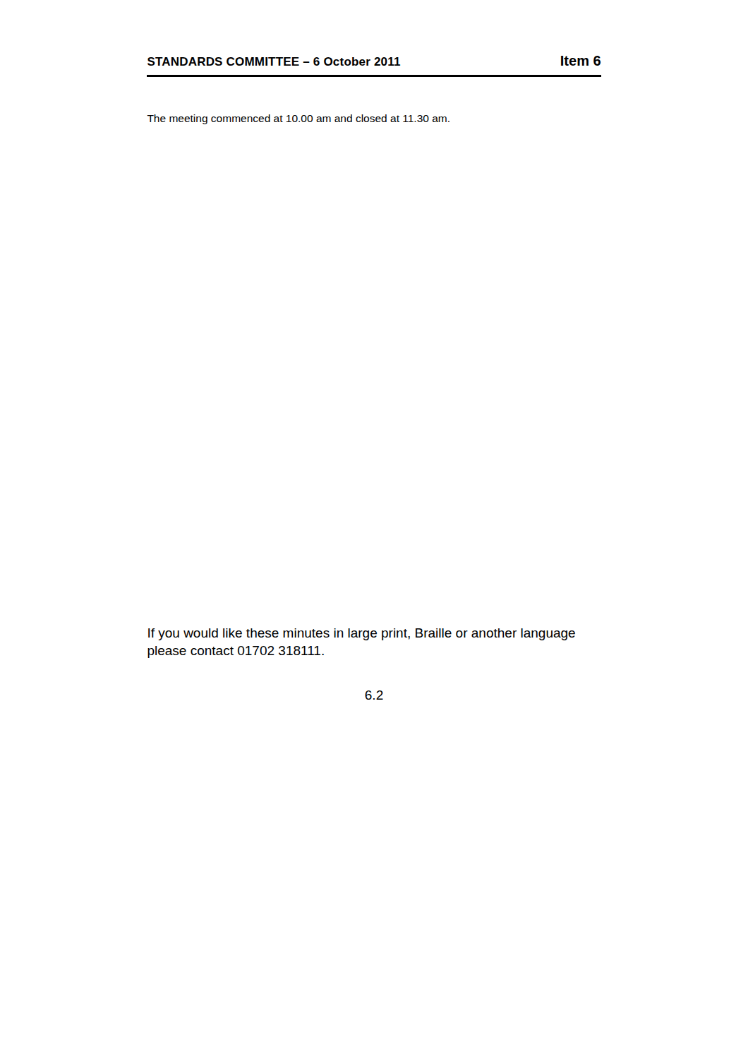STANDARDS COMMITTEE – 6 October 2011 Item 6
The meeting commenced at 10.00 am and closed at 11.30 am.
If you would like these minutes in large print, Braille or another language please contact 01702 318111.
6.2